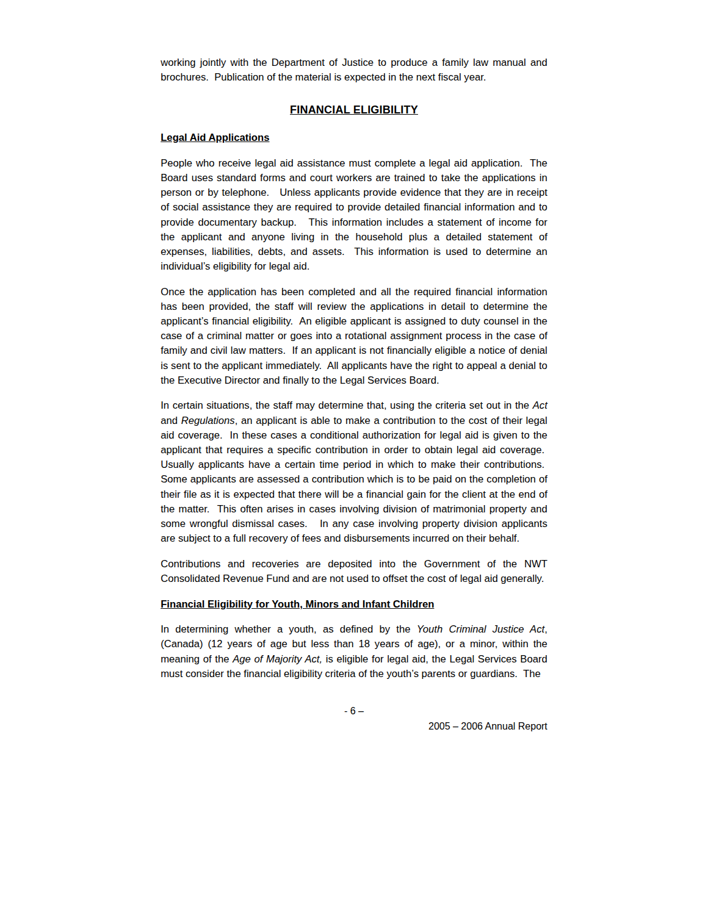working jointly with the Department of Justice to produce a family law manual and brochures. Publication of the material is expected in the next fiscal year.
FINANCIAL ELIGIBILITY
Legal Aid Applications
People who receive legal aid assistance must complete a legal aid application. The Board uses standard forms and court workers are trained to take the applications in person or by telephone. Unless applicants provide evidence that they are in receipt of social assistance they are required to provide detailed financial information and to provide documentary backup. This information includes a statement of income for the applicant and anyone living in the household plus a detailed statement of expenses, liabilities, debts, and assets. This information is used to determine an individual’s eligibility for legal aid.
Once the application has been completed and all the required financial information has been provided, the staff will review the applications in detail to determine the applicant’s financial eligibility. An eligible applicant is assigned to duty counsel in the case of a criminal matter or goes into a rotational assignment process in the case of family and civil law matters. If an applicant is not financially eligible a notice of denial is sent to the applicant immediately. All applicants have the right to appeal a denial to the Executive Director and finally to the Legal Services Board.
In certain situations, the staff may determine that, using the criteria set out in the Act and Regulations, an applicant is able to make a contribution to the cost of their legal aid coverage. In these cases a conditional authorization for legal aid is given to the applicant that requires a specific contribution in order to obtain legal aid coverage. Usually applicants have a certain time period in which to make their contributions. Some applicants are assessed a contribution which is to be paid on the completion of their file as it is expected that there will be a financial gain for the client at the end of the matter. This often arises in cases involving division of matrimonial property and some wrongful dismissal cases. In any case involving property division applicants are subject to a full recovery of fees and disbursements incurred on their behalf.
Contributions and recoveries are deposited into the Government of the NWT Consolidated Revenue Fund and are not used to offset the cost of legal aid generally.
Financial Eligibility for Youth, Minors and Infant Children
In determining whether a youth, as defined by the Youth Criminal Justice Act, (Canada) (12 years of age but less than 18 years of age), or a minor, within the meaning of the Age of Majority Act, is eligible for legal aid, the Legal Services Board must consider the financial eligibility criteria of the youth’s parents or guardians. The
- 6 –
2005 – 2006 Annual Report